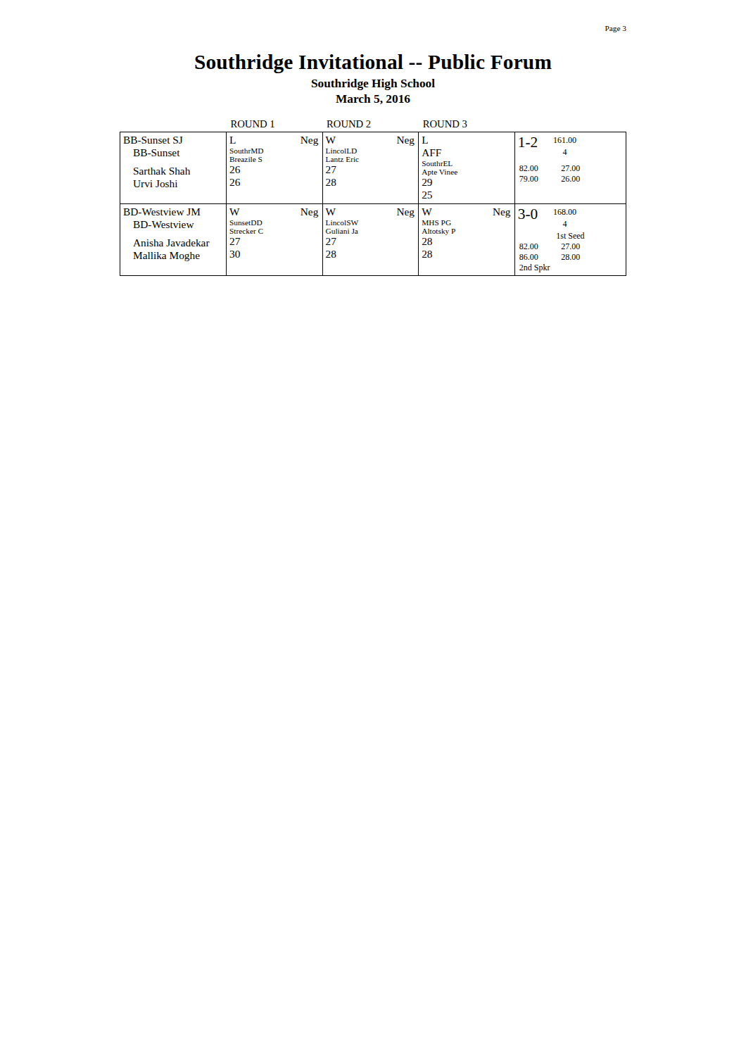Page 3
Southridge Invitational -- Public Forum
Southridge High School
March 5, 2016
| | ROUND 1 | ROUND 2 | ROUND 3 | |
| BB-Sunset SJ BB-Sunset Sarthak Shah Urvi Joshi | L Neg SouthrMD Breazile S 26 26 | W Neg LincolLD Lantz Eric 27 28 | L AFF SouthrEL Apte Vinee 29 25 | 1-2 161.00 4 82.00 27.00 79.00 26.00 |
| BD-Westview JM BD-Westview Anisha Javadekar Mallika Moghe | W Neg SunsetDD Strecker C 27 30 | W Neg LincolSW Guliani Ja 27 28 | W Neg MHS PG Altotsky P 28 28 | 3-0 168.00 4 1st Seed 82.00 27.00 86.00 28.00 2nd Spkr |